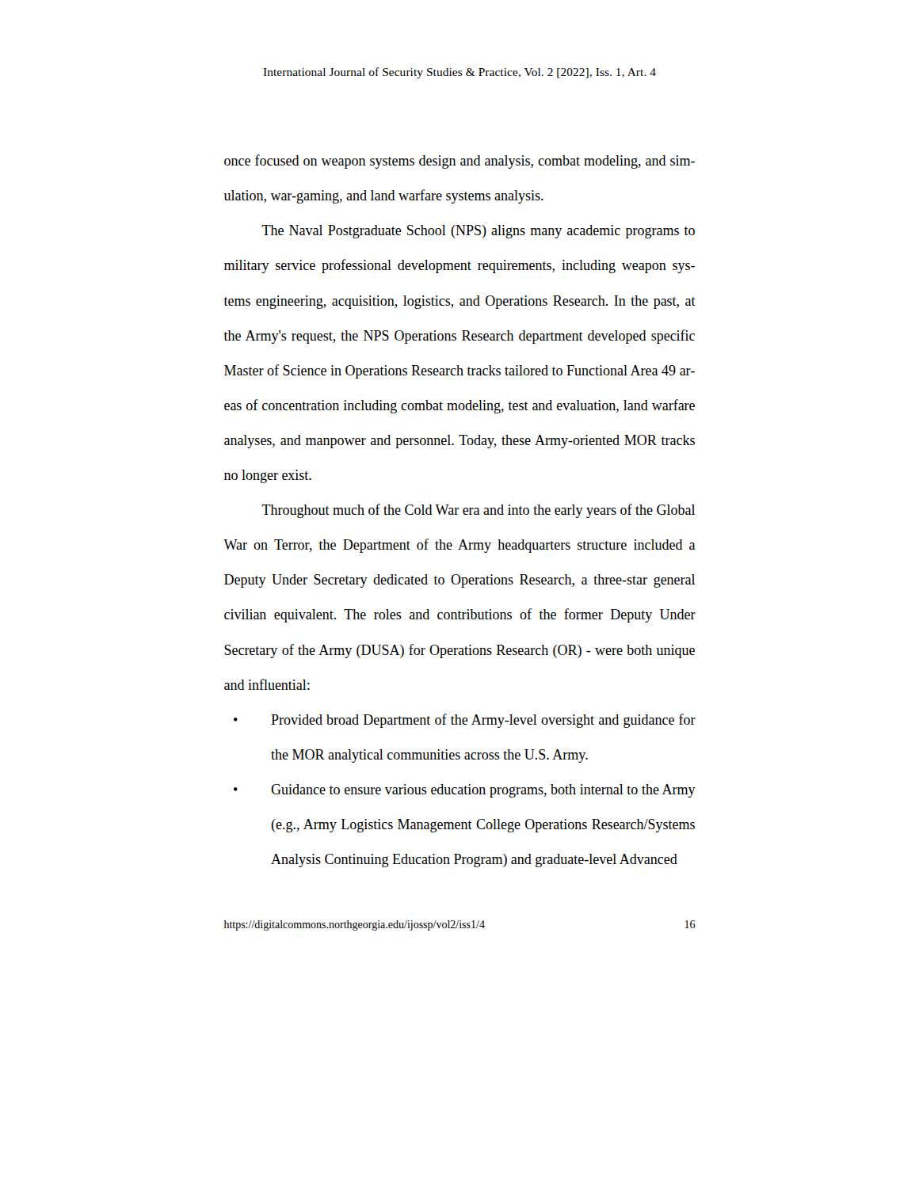International Journal of Security Studies & Practice, Vol. 2 [2022], Iss. 1, Art. 4
once focused on weapon systems design and analysis, combat modeling, and simulation, war-gaming, and land warfare systems analysis.
The Naval Postgraduate School (NPS) aligns many academic programs to military service professional development requirements, including weapon systems engineering, acquisition, logistics, and Operations Research. In the past, at the Army's request, the NPS Operations Research department developed specific Master of Science in Operations Research tracks tailored to Functional Area 49 areas of concentration including combat modeling, test and evaluation, land warfare analyses, and manpower and personnel. Today, these Army-oriented MOR tracks no longer exist.
Throughout much of the Cold War era and into the early years of the Global War on Terror, the Department of the Army headquarters structure included a Deputy Under Secretary dedicated to Operations Research, a three-star general civilian equivalent. The roles and contributions of the former Deputy Under Secretary of the Army (DUSA) for Operations Research (OR) - were both unique and influential:
Provided broad Department of the Army-level oversight and guidance for the MOR analytical communities across the U.S. Army.
Guidance to ensure various education programs, both internal to the Army (e.g., Army Logistics Management College Operations Research/Systems Analysis Continuing Education Program) and graduate-level Advanced
https://digitalcommons.northgeorgia.edu/ijossp/vol2/iss1/4
16